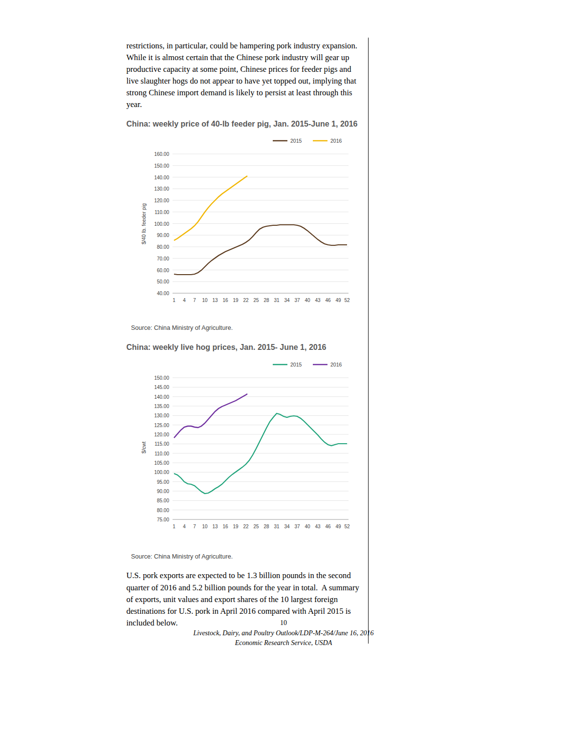restrictions, in particular, could be hampering pork industry expansion. While it is almost certain that the Chinese pork industry will gear up productive capacity at some point, Chinese prices for feeder pigs and live slaughter hogs do not appear to have yet topped out, implying that strong Chinese import demand is likely to persist at least through this year.
China: weekly price of 40-lb feeder pig, Jan. 2015-June 1, 2016
2015 2016 160.00 150.00 140.00 130.00 120.00 110.00 100.00 90.00 80.00 70.00 60.00 50.00 40.00 $/40 lb. feeder pig 1 4 7 10 13 16 19 22 25 28 31 34 37 40 43 46 49 52
Source: China Ministry of Agriculture.
China: weekly live hog prices, Jan. 2015- June 1, 2016
2015 2016 150.00 145.00 140.00 135.00 130.00 125.00 120.00 115.00 110.00 105.00 100.00 95.00 90.00 85.00 80.00 75.00 $/cwt 1 4 7 10 13 16 19 22 25 28 31 34 37 40 43 46 49 52
Source: China Ministry of Agriculture.
U.S. pork exports are expected to be 1.3 billion pounds in the second quarter of 2016 and 5.2 billion pounds for the year in total. A summary of exports, unit values and export shares of the 10 largest foreign destinations for U.S. pork in April 2016 compared with April 2015 is included below.
10
Livestock, Dairy, and Poultry Outlook/LDP-M-264/June 16, 2016
Economic Research Service, USDA